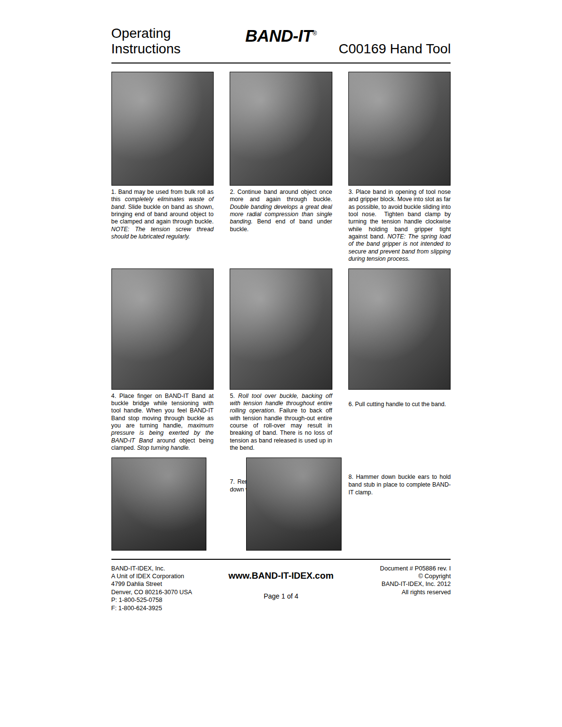Operating
Instructions
BAND-IT®
C00169 Hand Tool
1. Band may be used from bulk roll as this completely eliminates waste of band. Slide buckle on band as shown, bringing end of band around object to be clamped and again through buckle. NOTE: The tension screw thread should be lubricated regularly.
2. Continue band around object once more and again through buckle. Double banding develops a great deal more radial compression than single banding. Bend end of band under buckle.
3. Place band in opening of tool nose and gripper block. Move into slot as far as possible, to avoid buckle sliding into tool nose. Tighten band clamp by turning the tension handle clockwise while holding band gripper tight against band. NOTE: The spring load of the band gripper is not intended to secure and prevent band from slipping during tension process.
4. Place finger on BAND-IT Band at buckle bridge while tensioning with tool handle. When you feel BAND-IT Band stop moving through buckle as you are turning handle, maximum pressure is being exerted by the BAND-IT Band around object being clamped. Stop turning handle.
5. Roll tool over buckle, backing off with tension handle throughout entire rolling operation. Failure to back off with tension handle through-out entire course of roll-over may result in breaking of band. There is no loss of tension as band released is used up in the bend.
6. Pull cutting handle to cut the band.
7. Remove tool, holding stub of band down with thumb.
8. Hammer down buckle ears to hold band stub in place to complete BAND-IT clamp.
BAND-IT-IDEX, Inc. A Unit of IDEX Corporation 4799 Dahlia Street Denver, CO 80216-3070 USA P: 1-800-525-0758 F: 1-800-624-3925
www.BAND-IT-IDEX.com
Page 1 of 4
Document # P05886 rev. I
© Copyright
BAND-IT-IDEX, Inc. 2012
All rights reserved